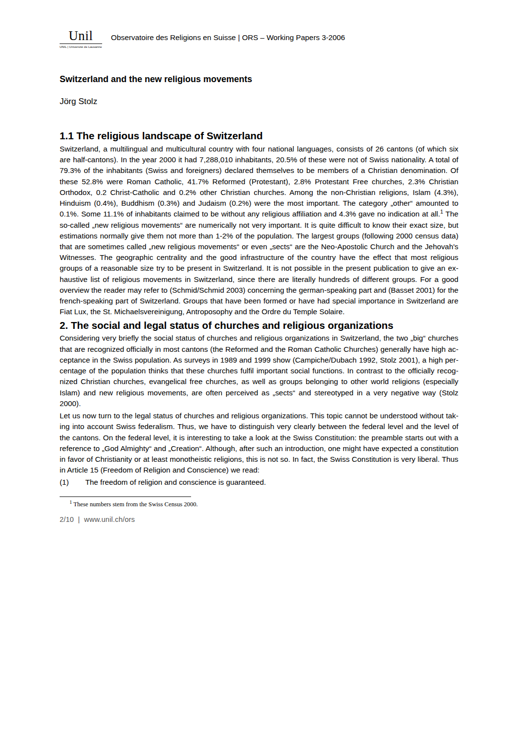Unil
UNIL | Université de Lausanne
Observatoire des Religions en Suisse | ORS – Working Papers 3-2006
Switzerland and the new religious movements
Jörg Stolz
1.1 The religious landscape of Switzerland
Switzerland, a multilingual and multicultural country with four national languages, consists of 26 cantons (of which six are half-cantons). In the year 2000 it had 7,288,010 inhabitants, 20.5% of these were not of Swiss nationality. A total of 79.3% of the inhabitants (Swiss and foreigners) declared themselves to be members of a Christian denomination. Of these 52.8% were Roman Catholic, 41.7% Reformed (Protestant), 2.8% Protestant Free churches, 2.3% Christian Orthodox, 0.2 Christ-Catholic and 0.2% other Christian churches. Among the non-Christian religions, Islam (4.3%), Hinduism (0.4%), Buddhism (0.3%) and Judaism (0.2%) were the most important. The category „other“ amounted to 0.1%. Some 11.1% of inhabitants claimed to be without any religious affiliation and 4.3% gave no indication at all.1 The so-called „new religious movements“ are numerically not very important. It is quite difficult to know their exact size, but estimations normally give them not more than 1-2% of the population. The largest groups (following 2000 census data) that are sometimes called „new religious movements“ or even „sects“ are the Neo-Apostolic Church and the Jehovah's Witnesses. The geographic centrality and the good infrastructure of the country have the effect that most religious groups of a reasonable size try to be present in Switzerland. It is not possible in the present publication to give an exhaustive list of religious movements in Switzerland, since there are literally hundreds of different groups. For a good overview the reader may refer to (Schmid/Schmid 2003) concerning the german-speaking part and (Basset 2001) for the french-speaking part of Switzerland. Groups that have been formed or have had special importance in Switzerland are Fiat Lux, the St. Michaelsvereinigung, Antroposophy and the Ordre du Temple Solaire.
2. The social and legal status of churches and religious organizations
Considering very briefly the social status of churches and religious organizations in Switzerland, the two „big“ churches that are recognized officially in most cantons (the Reformed and the Roman Catholic Churches) generally have high acceptance in the Swiss population. As surveys in 1989 and 1999 show (Campiche/Dubach 1992, Stolz 2001), a high percentage of the population thinks that these churches fulfil important social functions. In contrast to the officially recognized Christian churches, evangelical free churches, as well as groups belonging to other world religions (especially Islam) and new religious movements, are often perceived as „sects“ and stereotyped in a very negative way (Stolz 2000).
Let us now turn to the legal status of churches and religious organizations. This topic cannot be understood without taking into account Swiss federalism. Thus, we have to distinguish very clearly between the federal level and the level of the cantons. On the federal level, it is interesting to take a look at the Swiss Constitution: the preamble starts out with a reference to „God Almighty“ and „Creation“. Although, after such an introduction, one might have expected a constitution in favor of Christianity or at least monotheistic religions, this is not so. In fact, the Swiss Constitution is very liberal. Thus in Article 15 (Freedom of Religion and Conscience) we read:
(1) The freedom of religion and conscience is guaranteed.
1 These numbers stem from the Swiss Census 2000.
2/10 | www.unil.ch/ors